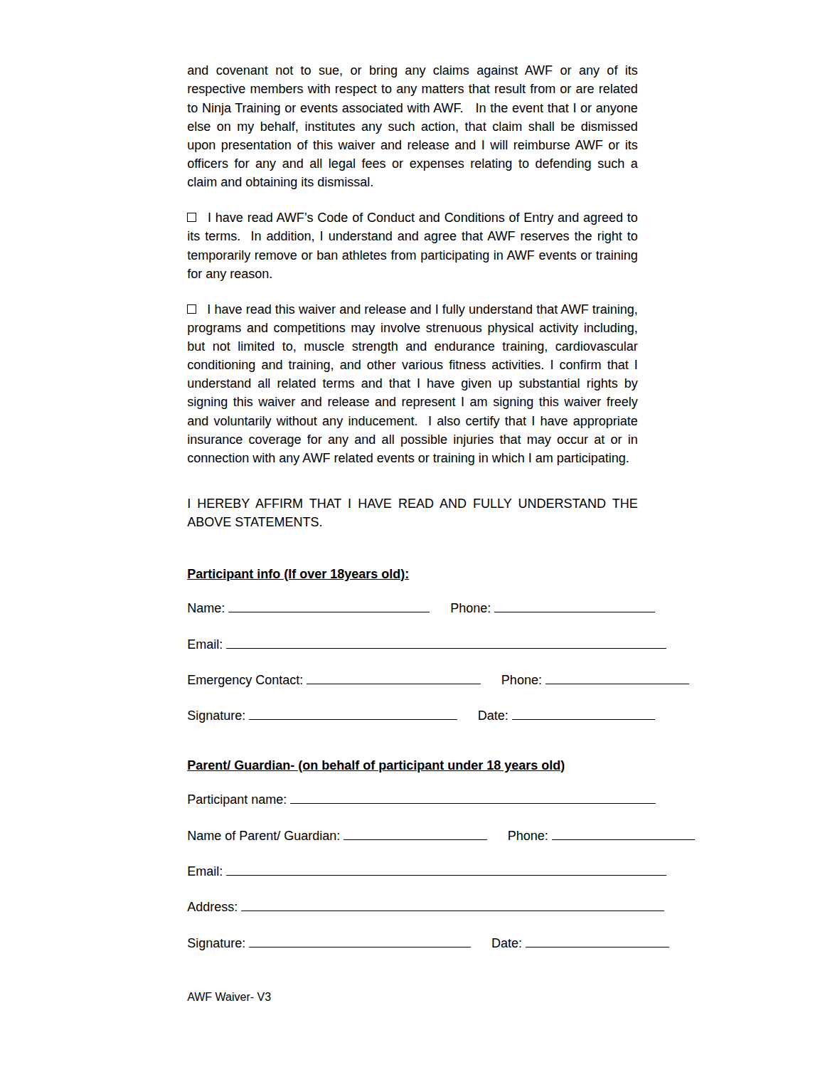and covenant not to sue, or bring any claims against AWF or any of its respective members with respect to any matters that result from or are related to Ninja Training or events associated with AWF. In the event that I or anyone else on my behalf, institutes any such action, that claim shall be dismissed upon presentation of this waiver and release and I will reimburse AWF or its officers for any and all legal fees or expenses relating to defending such a claim and obtaining its dismissal.
I have read AWF’s Code of Conduct and Conditions of Entry and agreed to its terms. In addition, I understand and agree that AWF reserves the right to temporarily remove or ban athletes from participating in AWF events or training for any reason.
I have read this waiver and release and I fully understand that AWF training, programs and competitions may involve strenuous physical activity including, but not limited to, muscle strength and endurance training, cardiovascular conditioning and training, and other various fitness activities. I confirm that I understand all related terms and that I have given up substantial rights by signing this waiver and release and represent I am signing this waiver freely and voluntarily without any inducement. I also certify that I have appropriate insurance coverage for any and all possible injuries that may occur at or in connection with any AWF related events or training in which I am participating.
I HEREBY AFFIRM THAT I HAVE READ AND FULLY UNDERSTAND THE ABOVE STATEMENTS.
Participant info (If over 18years old):
Name: Phone:
Email:
Emergency Contact: Phone:
Signature: Date:
Parent/ Guardian- (on behalf of participant under 18 years old)
Participant name:
Name of Parent/ Guardian: Phone:
Email:
Address:
Signature: Date:
AWF Waiver- V3